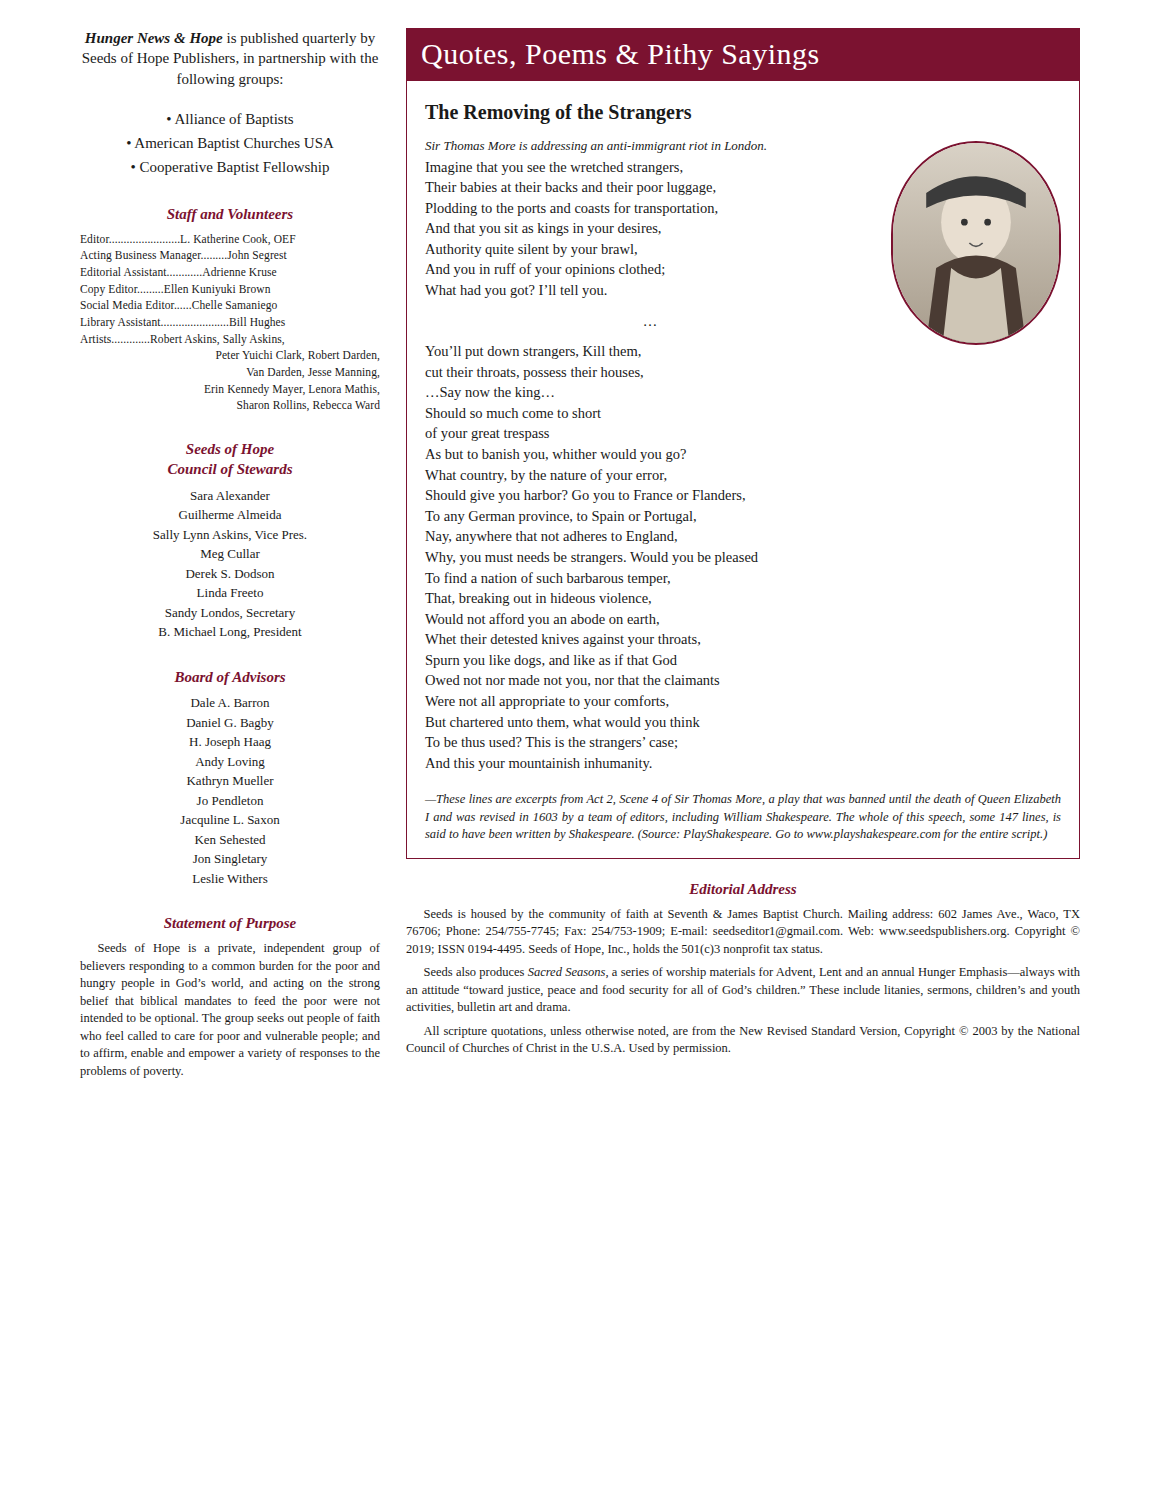Hunger News & Hope is published quarterly by Seeds of Hope Publishers, in partnership with the following groups:
Alliance of Baptists
American Baptist Churches USA
Cooperative Baptist Fellowship
Staff and Volunteers
Editor........................L. Katherine Cook, OEF
Acting Business Manager.........John Segrest
Editorial Assistant............Adrienne Kruse
Copy Editor.........Ellen Kuniyuki Brown
Social Media Editor......Chelle Samaniego
Library Assistant.......................Bill Hughes
Artists.............Robert Askins, Sally Askins,
Peter Yuichi Clark, Robert Darden,
Van Darden, Jesse Manning,
Erin Kennedy Mayer, Lenora Mathis,
Sharon Rollins, Rebecca Ward
Seeds of Hope
Council of Stewards
Sara Alexander
Guilherme Almeida
Sally Lynn Askins, Vice Pres.
Meg Cullar
Derek S. Dodson
Linda Freeto
Sandy Londos, Secretary
B. Michael Long, President
Board of Advisors
Dale A. Barron
Daniel G. Bagby
H. Joseph Haag
Andy Loving
Kathryn Mueller
Jo Pendleton
Jacquline L. Saxon
Ken Sehested
Jon Singletary
Leslie Withers
Statement of Purpose
Seeds of Hope is a private, independent group of believers responding to a common burden for the poor and hungry people in God’s world, and acting on the strong belief that biblical mandates to feed the poor were not intended to be optional. The group seeks out people of faith who feel called to care for poor and vulnerable people; and to affirm, enable and empower a variety of responses to the problems of poverty.
Quotes, Poems & Pithy Sayings
The Removing of the Strangers
Sir Thomas More is addressing an anti-immigrant riot in London.
Imagine that you see the wretched strangers,
Their babies at their backs and their poor luggage,
Plodding to the ports and coasts for transportation,
And that you sit as kings in your desires,
Authority quite silent by your brawl,
And you in ruff of your opinions clothed;
What had you got? I’ll tell you. … You’ll put down strangers, Kill them,
cut their throats, possess their houses,
…Say now the king…
Should so much come to short
of your great trespass
As but to banish you, whither would you go?
What country, by the nature of your error,
Should give you harbor? Go you to France or Flanders,
To any German province, to Spain or Portugal,
Nay, anywhere that not adheres to England,
Why, you must needs be strangers. Would you be pleased
To find a nation of such barbarous temper,
That, breaking out in hideous violence,
Would not afford you an abode on earth,
Whet their detested knives against your throats,
Spurn you like dogs, and like as if that God
Owed not nor made not you, nor that the claimants
Were not all appropriate to your comforts,
But chartered unto them, what would you think
To be thus used? This is the strangers’ case;
And this your mountainish inhumanity.
—These lines are excerpts from Act 2, Scene 4 of Sir Thomas More, a play that was banned until the death of Queen Elizabeth I and was revised in 1603 by a team of editors, including William Shakespeare. The whole of this speech, some 147 lines, is said to have been written by Shakespeare. (Source: PlayShakespeare. Go to www.playshakespeare.com for the entire script.)
Editorial Address
Seeds is housed by the community of faith at Seventh & James Baptist Church. Mailing address: 602 James Ave., Waco, TX 76706; Phone: 254/755-7745; Fax: 254/753-1909; E-mail: seedseditor1@gmail.com. Web: www.seedspublishers.org. Copyright © 2019; ISSN 0194-4495. Seeds of Hope, Inc., holds the 501(c)3 nonprofit tax status.
Seeds also produces Sacred Seasons, a series of worship materials for Advent, Lent and an annual Hunger Emphasis—always with an attitude “toward justice, peace and food security for all of God’s children.” These include litanies, sermons, children’s and youth activities, bulletin art and drama.
All scripture quotations, unless otherwise noted, are from the New Revised Standard Version, Copyright © 2003 by the National Council of Churches of Christ in the U.S.A. Used by permission.